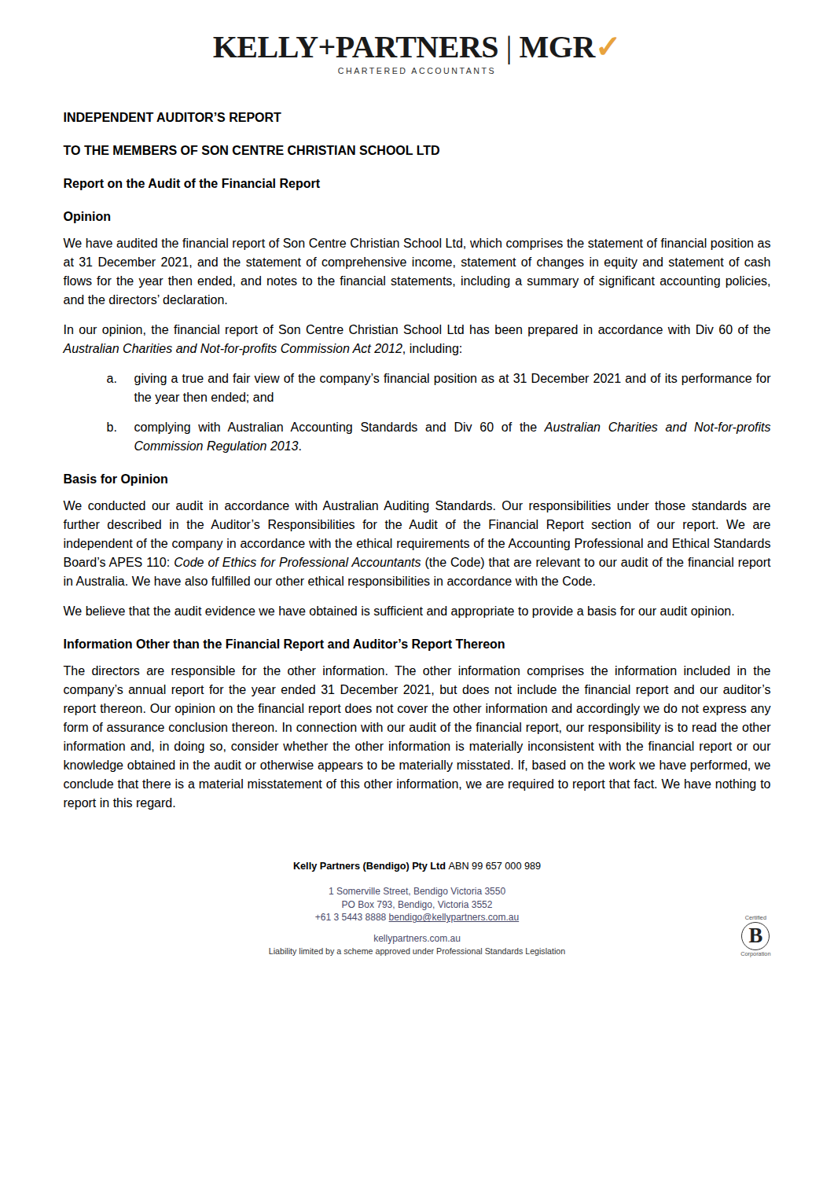KELLY+PARTNERS | MGR✓
CHARTERED ACCOUNTANTS
INDEPENDENT AUDITOR’S REPORT
TO THE MEMBERS OF SON CENTRE CHRISTIAN SCHOOL LTD
Report on the Audit of the Financial Report
Opinion
We have audited the financial report of Son Centre Christian School Ltd, which comprises the statement of financial position as at 31 December 2021, and the statement of comprehensive income, statement of changes in equity and statement of cash flows for the year then ended, and notes to the financial statements, including a summary of significant accounting policies, and the directors’ declaration.
In our opinion, the financial report of Son Centre Christian School Ltd has been prepared in accordance with Div 60 of the Australian Charities and Not-for-profits Commission Act 2012, including:
giving a true and fair view of the company’s financial position as at 31 December 2021 and of its performance for the year then ended; and
complying with Australian Accounting Standards and Div 60 of the Australian Charities and Not-for-profits Commission Regulation 2013.
Basis for Opinion
We conducted our audit in accordance with Australian Auditing Standards. Our responsibilities under those standards are further described in the Auditor’s Responsibilities for the Audit of the Financial Report section of our report. We are independent of the company in accordance with the ethical requirements of the Accounting Professional and Ethical Standards Board’s APES 110: Code of Ethics for Professional Accountants (the Code) that are relevant to our audit of the financial report in Australia. We have also fulfilled our other ethical responsibilities in accordance with the Code.
We believe that the audit evidence we have obtained is sufficient and appropriate to provide a basis for our audit opinion.
Information Other than the Financial Report and Auditor’s Report Thereon
The directors are responsible for the other information. The other information comprises the information included in the company’s annual report for the year ended 31 December 2021, but does not include the financial report and our auditor’s report thereon. Our opinion on the financial report does not cover the other information and accordingly we do not express any form of assurance conclusion thereon. In connection with our audit of the financial report, our responsibility is to read the other information and, in doing so, consider whether the other information is materially inconsistent with the financial report or our knowledge obtained in the audit or otherwise appears to be materially misstated. If, based on the work we have performed, we conclude that there is a material misstatement of this other information, we are required to report that fact. We have nothing to report in this regard.
Kelly Partners (Bendigo) Pty Ltd ABN 99 657 000 989
1 Somerville Street, Bendigo Victoria 3550
PO Box 793, Bendigo, Victoria 3552
+61 3 5443 8888 bendigo@kellypartners.com.au
kellypartners.com.au
Liability limited by a scheme approved under Professional Standards Legislation
Certified B Corporation